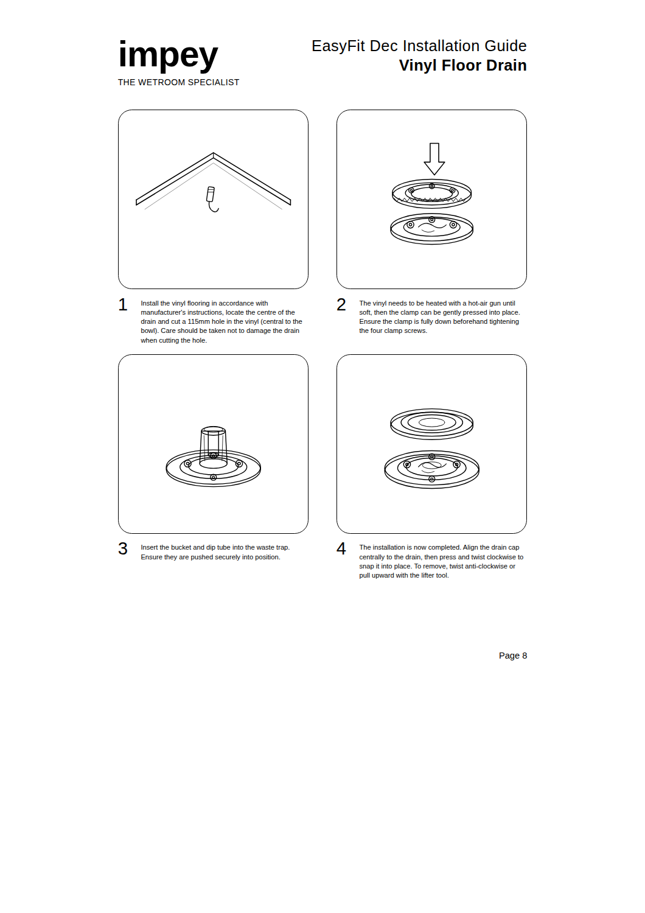impey The Wetroom Specialist
EasyFit Dec Installation Guide Vinyl Floor Drain
1
Install the vinyl flooring in accordance with manufacturer's instructions, locate the centre of the drain and cut a 115mm hole in the vinyl (central to the bowl). Care should be taken not to damage the drain when cutting the hole.
2
The vinyl needs to be heated with a hot-air gun until soft, then the clamp can be gently pressed into place. Ensure the clamp is fully down beforehand tightening the four clamp screws.
3
Insert the bucket and dip tube into the waste trap. Ensure they are pushed securely into position.
4
The installation is now completed. Align the drain cap centrally to the drain, then press and twist clockwise to snap it into place. To remove, twist anti-clockwise or pull upward with the lifter tool.
Page 8